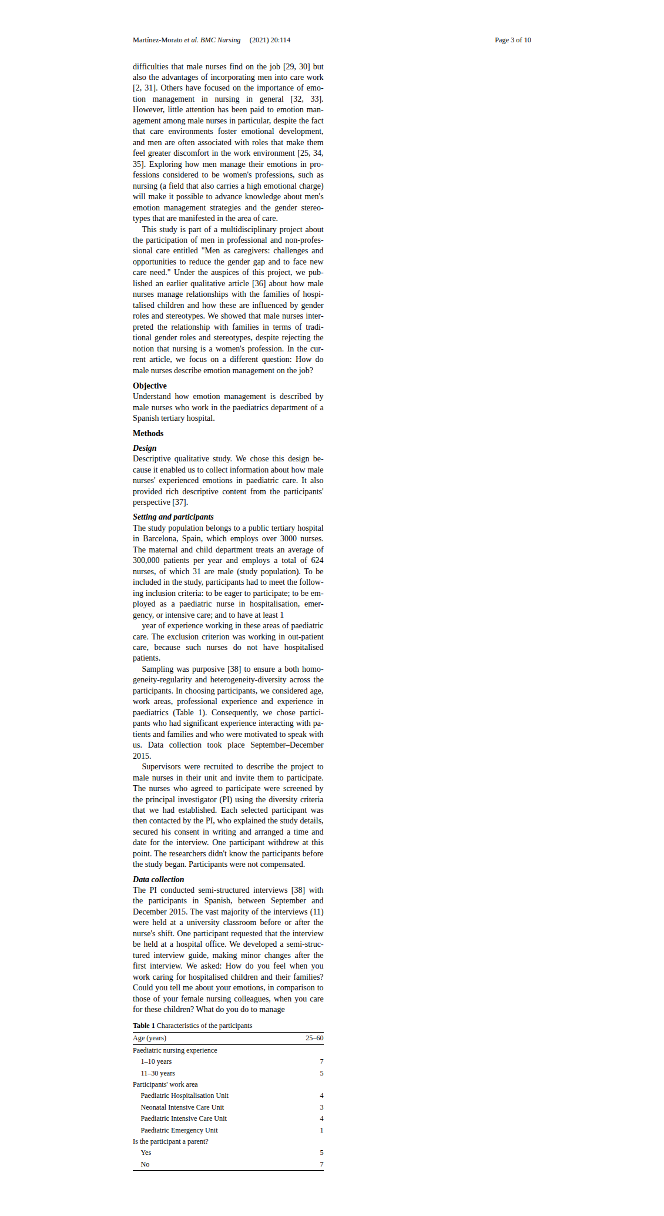Martínez-Morato et al. BMC Nursing (2021) 20:114
Page 3 of 10
difficulties that male nurses find on the job [29, 30] but also the advantages of incorporating men into care work [2, 31]. Others have focused on the importance of emotion management in nursing in general [32, 33]. However, little attention has been paid to emotion management among male nurses in particular, despite the fact that care environments foster emotional development, and men are often associated with roles that make them feel greater discomfort in the work environment [25, 34, 35]. Exploring how men manage their emotions in professions considered to be women's professions, such as nursing (a field that also carries a high emotional charge) will make it possible to advance knowledge about men's emotion management strategies and the gender stereotypes that are manifested in the area of care.
This study is part of a multidisciplinary project about the participation of men in professional and non-professional care entitled "Men as caregivers: challenges and opportunities to reduce the gender gap and to face new care need." Under the auspices of this project, we published an earlier qualitative article [36] about how male nurses manage relationships with the families of hospitalised children and how these are influenced by gender roles and stereotypes. We showed that male nurses interpreted the relationship with families in terms of traditional gender roles and stereotypes, despite rejecting the notion that nursing is a women's profession. In the current article, we focus on a different question: How do male nurses describe emotion management on the job?
Objective
Understand how emotion management is described by male nurses who work in the paediatrics department of a Spanish tertiary hospital.
Methods
Design
Descriptive qualitative study. We chose this design because it enabled us to collect information about how male nurses' experienced emotions in paediatric care. It also provided rich descriptive content from the participants' perspective [37].
Setting and participants
The study population belongs to a public tertiary hospital in Barcelona, Spain, which employs over 3000 nurses. The maternal and child department treats an average of 300,000 patients per year and employs a total of 624 nurses, of which 31 are male (study population). To be included in the study, participants had to meet the following inclusion criteria: to be eager to participate; to be employed as a paediatric nurse in hospitalisation, emergency, or intensive care; and to have at least 1
year of experience working in these areas of paediatric care. The exclusion criterion was working in out-patient care, because such nurses do not have hospitalised patients.
Sampling was purposive [38] to ensure a both homogeneity-regularity and heterogeneity-diversity across the participants. In choosing participants, we considered age, work areas, professional experience and experience in paediatrics (Table 1). Consequently, we chose participants who had significant experience interacting with patients and families and who were motivated to speak with us. Data collection took place September–December 2015.
Supervisors were recruited to describe the project to male nurses in their unit and invite them to participate. The nurses who agreed to participate were screened by the principal investigator (PI) using the diversity criteria that we had established. Each selected participant was then contacted by the PI, who explained the study details, secured his consent in writing and arranged a time and date for the interview. One participant withdrew at this point. The researchers didn't know the participants before the study began. Participants were not compensated.
Data collection
The PI conducted semi-structured interviews [38] with the participants in Spanish, between September and December 2015. The vast majority of the interviews (11) were held at a university classroom before or after the nurse's shift. One participant requested that the interview be held at a hospital office. We developed a semi-structured interview guide, making minor changes after the first interview. We asked: How do you feel when you work caring for hospitalised children and their families? Could you tell me about your emotions, in comparison to those of your female nursing colleagues, when you care for these children? What do you do to manage
Table 1 Characteristics of the participants
| Age (years) | 25–60 |
| --- | --- |
| Paediatric nursing experience | |
| 1–10 years | 7 |
| 11–30 years | 5 |
| Participants' work area | |
| Paediatric Hospitalisation Unit | 4 |
| Neonatal Intensive Care Unit | 3 |
| Paediatric Intensive Care Unit | 4 |
| Paediatric Emergency Unit | 1 |
| Is the participant a parent? | |
| Yes | 5 |
| No | 7 |